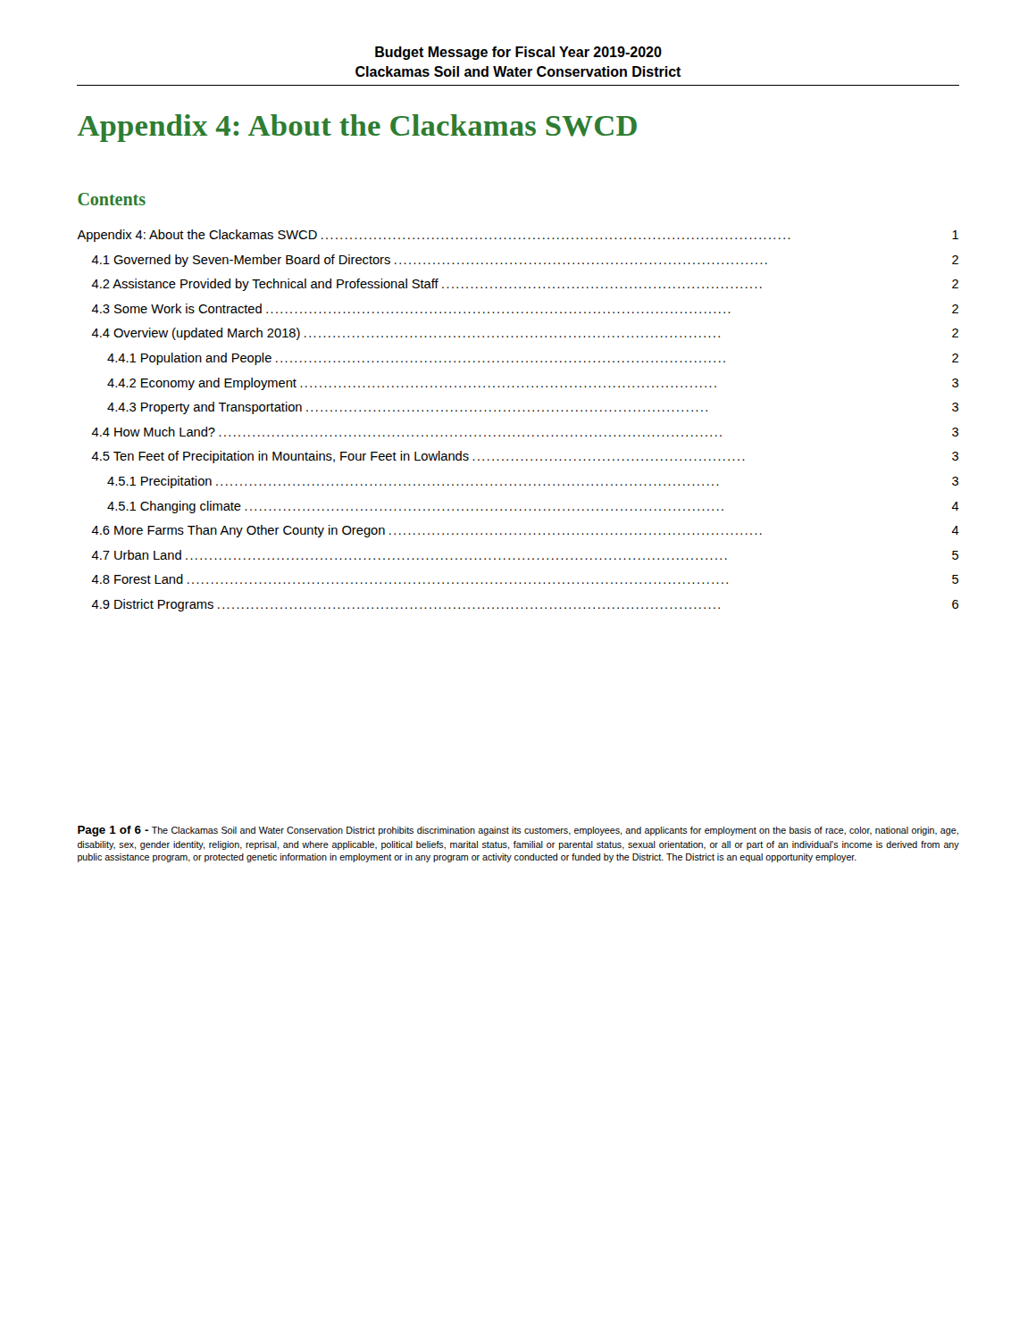Budget Message for Fiscal Year 2019-2020
Clackamas Soil and Water Conservation District
Appendix 4: About the Clackamas SWCD
Contents
Appendix 4: About the Clackamas SWCD .................................................................................................. 1
4.1 Governed by Seven-Member Board of Directors .............................................................................. 2
4.2 Assistance Provided by Technical and Professional Staff ................................................................... 2
4.3 Some Work is Contracted ................................................................................................. 2
4.4 Overview (updated March 2018) ....................................................................................... 2
4.4.1 Population and People .............................................................................................. 2
4.4.2 Economy and Employment ....................................................................................... 3
4.4.3 Property and Transportation .................................................................................... 3
4.4 How Much Land? ......................................................................................................... 3
4.5 Ten Feet of Precipitation in Mountains, Four Feet in Lowlands ......................................................... 3
4.5.1 Precipitation ......................................................................................................... 3
4.5.1 Changing climate .................................................................................................... 4
4.6 More Farms Than Any Other County in Oregon .............................................................................. 4
4.7 Urban Land ................................................................................................................. 5
4.8 Forest Land ................................................................................................................. 5
4.9 District Programs ......................................................................................................... 6
Page 1 of 6 - The Clackamas Soil and Water Conservation District prohibits discrimination against its customers, employees, and applicants for employment on the basis of race, color, national origin, age, disability, sex, gender identity, religion, reprisal, and where applicable, political beliefs, marital status, familial or parental status, sexual orientation, or all or part of an individual's income is derived from any public assistance program, or protected genetic information in employment or in any program or activity conducted or funded by the District. The District is an equal opportunity employer.